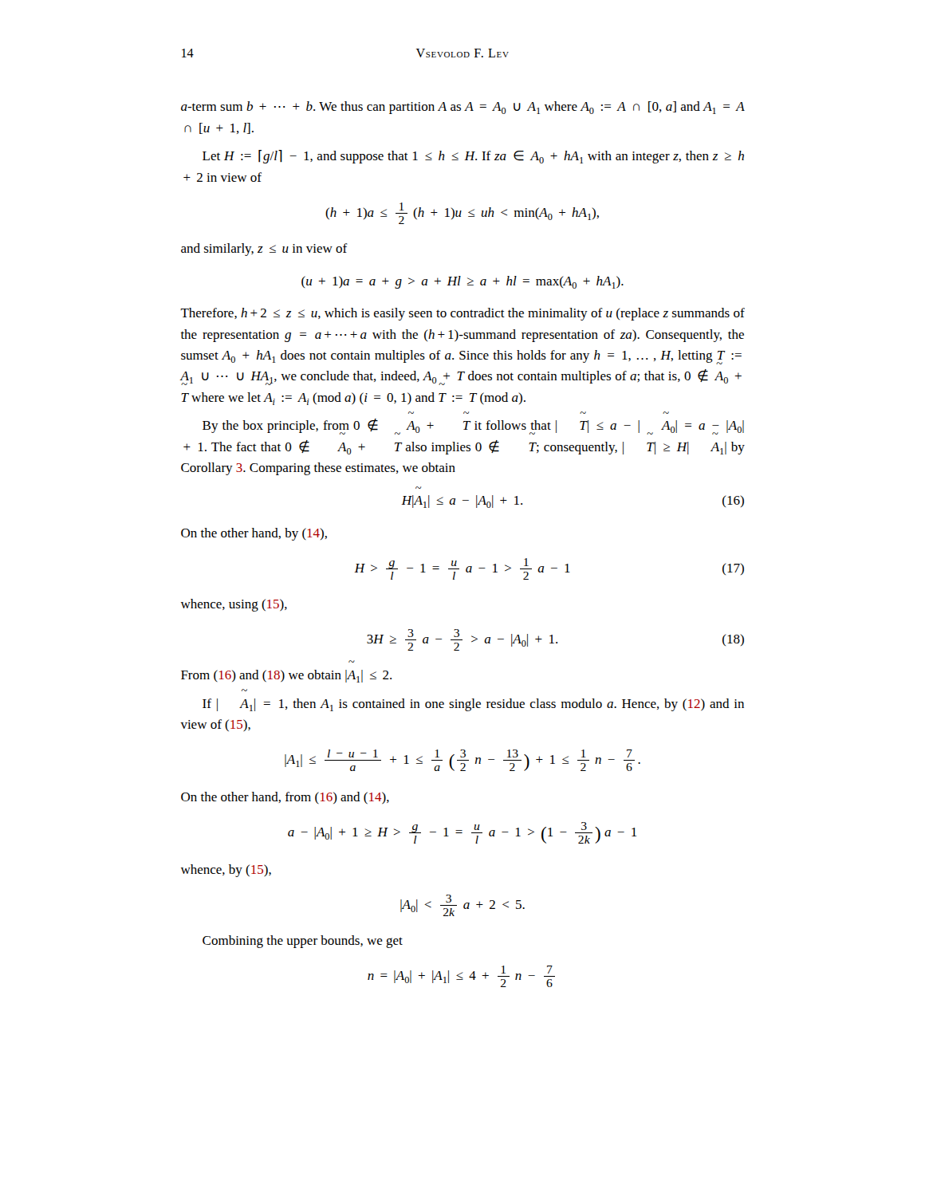14
Vsevolod F. Lev
a-term sum b + ⋯ + b. We thus can partition A as A = A0 ∪ A1 where A0 := A ∩ [0, a] and A1 = A ∩ [u + 1, l].
Let H := ⌈g/l⌉ − 1, and suppose that 1 ≤ h ≤ H. If za ∈ A0 + hA1 with an integer z, then z ≥ h + 2 in view of
(h + 1)a ≤ 12 (h + 1)u ≤ uh < min(A0 + hA1),
and similarly, z ≤ u in view of
(u + 1)a = a + g > a + Hl ≥ a + hl = max(A0 + hA1).
Therefore, h+2 ≤ z ≤ u, which is easily seen to contradict the minimality of u (replace z summands of the representation g = a+⋯+a with the (h+1)-summand representation of za). Consequently, the sumset A0 + hA1 does not contain multiples of a. Since this holds for any h = 1, … , H, letting T := A1 ∪ ⋯ ∪ HA1, we conclude that, indeed, A0 + T does not contain multiples of a; that is, 0 ∉ ~A0 + ~T where we let ~Ai := Ai (mod a) (i = 0, 1) and ~T := T (mod a).
By the box principle, from 0 ∉ ~A0 + ~T it follows that |~T| ≤ a − |~A0| = a − |A0| + 1. The fact that 0 ∉ ~A0 + ~T also implies 0 ∉ ~T; consequently, |~T| ≥ H|~A1| by Corollary 3. Comparing these estimates, we obtain
H|~A1| ≤ a − |A0| + 1. (16)
On the other hand, by (14),
H > gl − 1 = ul a − 1 > 12 a − 1 (17)
whence, using (15),
3H ≥ 32 a − 32 > a − |A0| + 1. (18)
From (16) and (18) we obtain |~A1| ≤ 2.
If |~A1| = 1, then A1 is contained in one single residue class modulo a. Hence, by (12) and in view of (15),
|A1| ≤ l − u − 1 a + 1 ≤ 1 a (32 n − 132) + 1 ≤ 12 n − 76.
On the other hand, from (16) and (14),
a − |A0| + 1 ≥ H > gl − 1 = ul a − 1 > (1 − 32k) a − 1
whence, by (15),
|A0| < 32k a + 2 < 5.
Combining the upper bounds, we get
n = |A0| + |A1| ≤ 4 + 12 n − 76